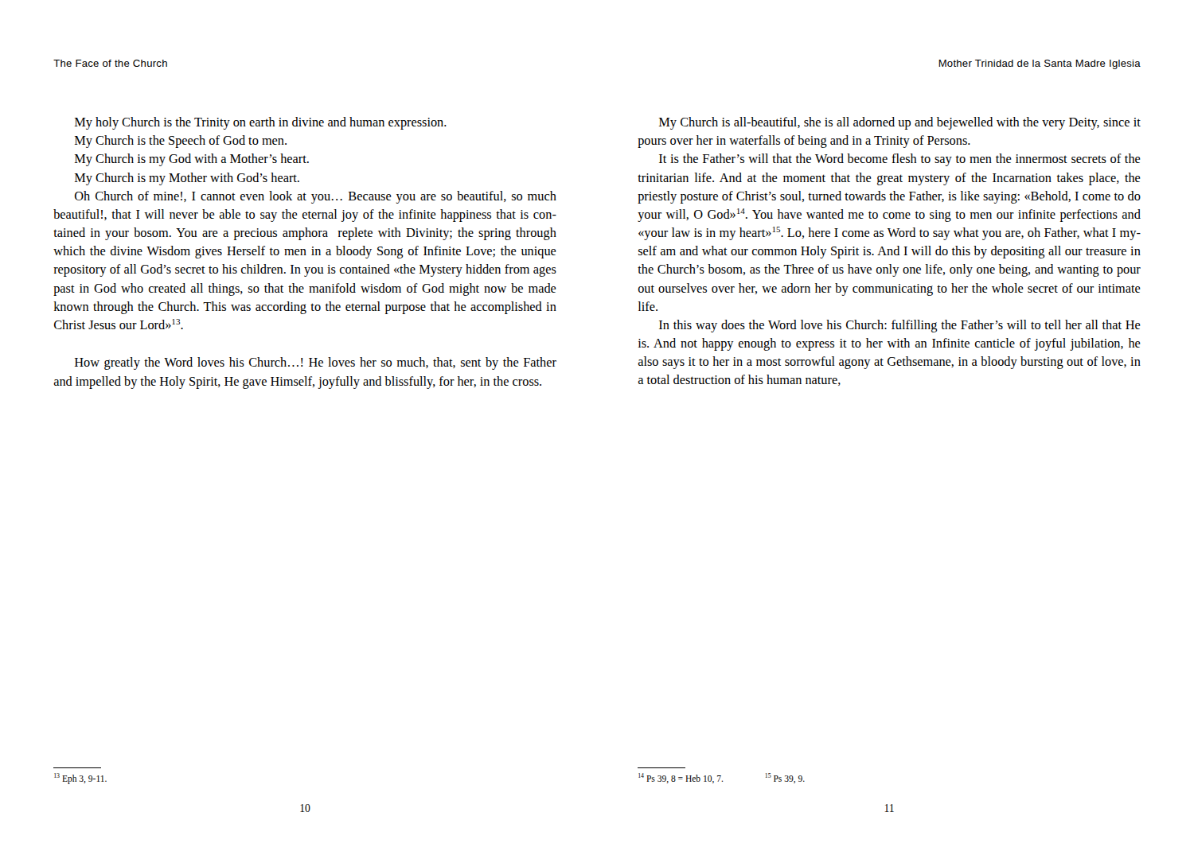The Face of the Church
My holy Church is the Trinity on earth in divine and human expression.
My Church is the Speech of God to men.
My Church is my God with a Mother’s heart.
My Church is my Mother with God’s heart.
Oh Church of mine!, I cannot even look at you… Because you are so beautiful, so much beautiful!, that I will never be able to say the eternal joy of the infinite happiness that is contained in your bosom. You are a precious amphora replete with Divinity; the spring through which the divine Wisdom gives Herself to men in a bloody Song of Infinite Love; the unique repository of all God’s secret to his children. In you is contained «the Mystery hidden from ages past in God who created all things, so that the manifold wisdom of God might now be made known through the Church. This was according to the eternal purpose that he accomplished in Christ Jesus our Lord»13.
How greatly the Word loves his Church…! He loves her so much, that, sent by the Father and impelled by the Holy Spirit, He gave Himself, joyfully and blissfully, for her, in the cross.
13 Eph 3, 9-11.
10
Mother Trinidad de la Santa Madre Iglesia
My Church is all-beautiful, she is all adorned up and bejewelled with the very Deity, since it pours over her in waterfalls of being and in a Trinity of Persons.
It is the Father’s will that the Word become flesh to say to men the innermost secrets of the trinitarian life. And at the moment that the great mystery of the Incarnation takes place, the priestly posture of Christ’s soul, turned towards the Father, is like saying: «Behold, I come to do your will, O God»14. You have wanted me to come to sing to men our infinite perfections and «your law is in my heart»15. Lo, here I come as Word to say what you are, oh Father, what I myself am and what our common Holy Spirit is. And I will do this by depositing all our treasure in the Church’s bosom, as the Three of us have only one life, only one being, and wanting to pour out ourselves over her, we adorn her by communicating to her the whole secret of our intimate life.
In this way does the Word love his Church: fulfilling the Father’s will to tell her all that He is. And not happy enough to express it to her with an Infinite canticle of joyful jubilation, he also says it to her in a most sorrowful agony at Gethsemane, in a bloody bursting out of love, in a total destruction of his human nature,
14 Ps 39, 8 = Heb 10, 7.15 Ps 39, 9.
11